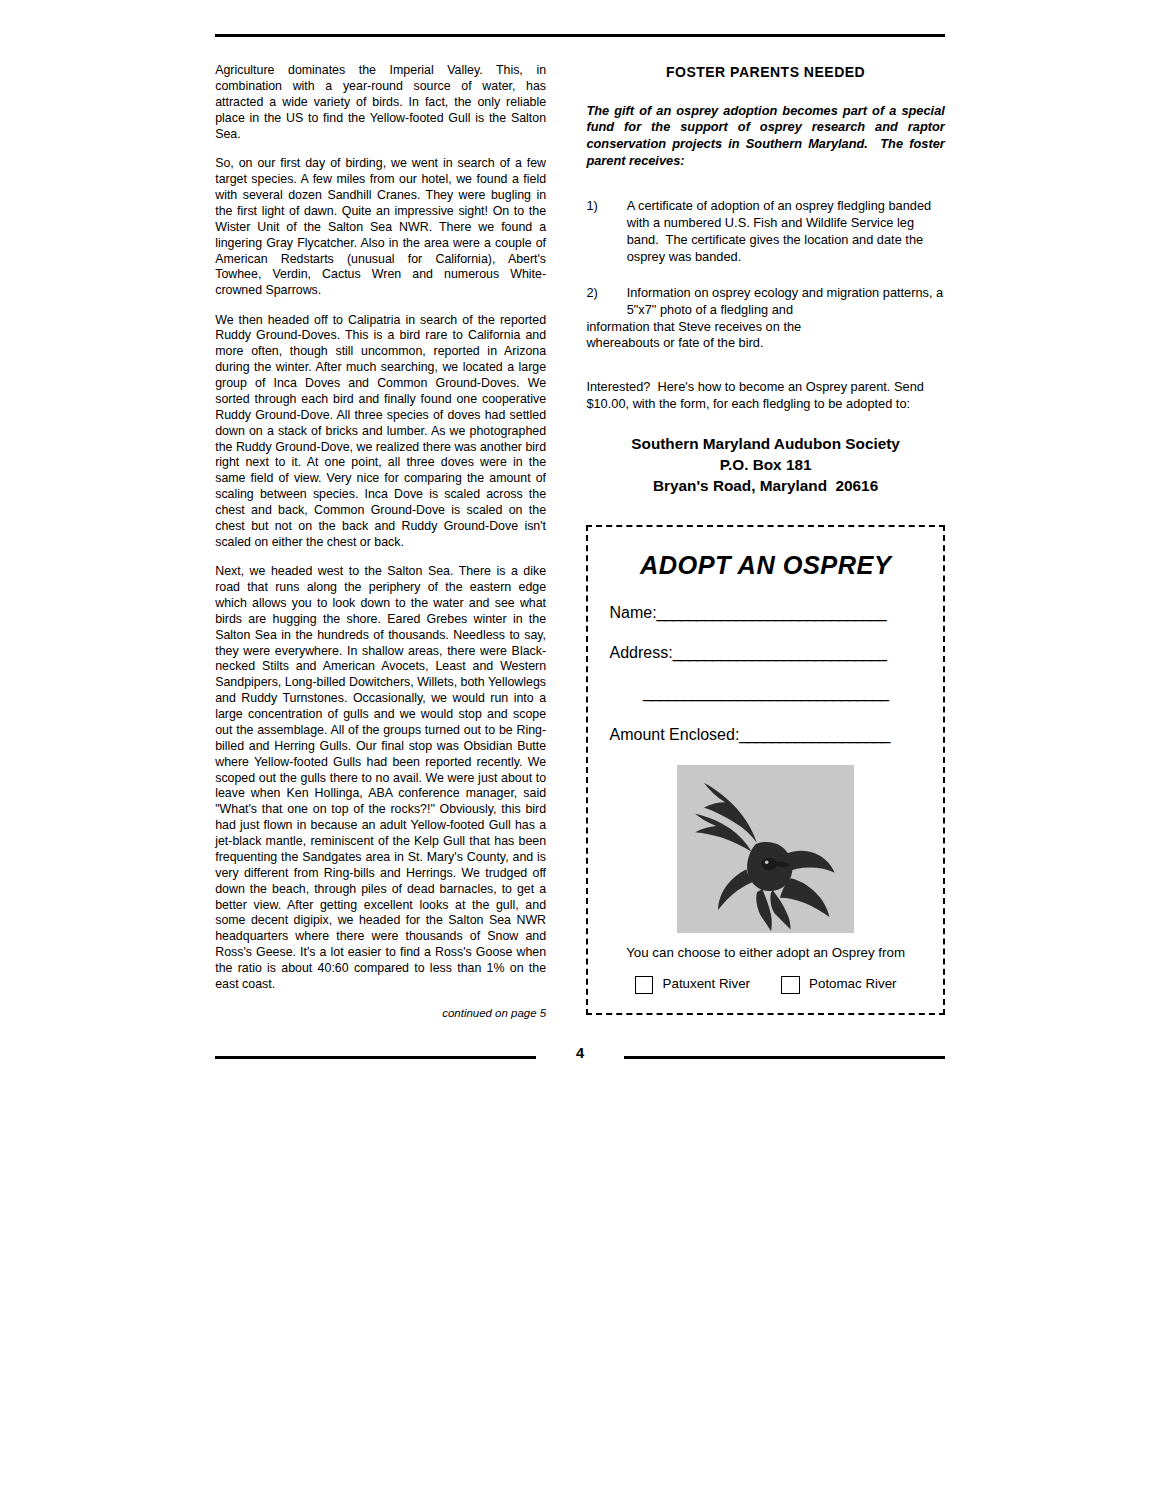Agriculture dominates the Imperial Valley. This, in combination with a year-round source of water, has attracted a wide variety of birds. In fact, the only reliable place in the US to find the Yellow-footed Gull is the Salton Sea.
So, on our first day of birding, we went in search of a few target species. A few miles from our hotel, we found a field with several dozen Sandhill Cranes. They were bugling in the first light of dawn. Quite an impressive sight! On to the Wister Unit of the Salton Sea NWR. There we found a lingering Gray Flycatcher. Also in the area were a couple of American Redstarts (unusual for California), Abert's Towhee, Verdin, Cactus Wren and numerous White-crowned Sparrows.
We then headed off to Calipatria in search of the reported Ruddy Ground-Doves. This is a bird rare to California and more often, though still uncommon, reported in Arizona during the winter. After much searching, we located a large group of Inca Doves and Common Ground-Doves. We sorted through each bird and finally found one cooperative Ruddy Ground-Dove. All three species of doves had settled down on a stack of bricks and lumber. As we photographed the Ruddy Ground-Dove, we realized there was another bird right next to it. At one point, all three doves were in the same field of view. Very nice for comparing the amount of scaling between species. Inca Dove is scaled across the chest and back, Common Ground-Dove is scaled on the chest but not on the back and Ruddy Ground-Dove isn't scaled on either the chest or back.
Next, we headed west to the Salton Sea. There is a dike road that runs along the periphery of the eastern edge which allows you to look down to the water and see what birds are hugging the shore. Eared Grebes winter in the Salton Sea in the hundreds of thousands. Needless to say, they were everywhere. In shallow areas, there were Black-necked Stilts and American Avocets, Least and Western Sandpipers, Long-billed Dowitchers, Willets, both Yellowlegs and Ruddy Turnstones. Occasionally, we would run into a large concentration of gulls and we would stop and scope out the assemblage. All of the groups turned out to be Ring-billed and Herring Gulls. Our final stop was Obsidian Butte where Yellow-footed Gulls had been reported recently. We scoped out the gulls there to no avail. We were just about to leave when Ken Hollinga, ABA conference manager, said "What's that one on top of the rocks?!" Obviously, this bird had just flown in because an adult Yellow-footed Gull has a jet-black mantle, reminiscent of the Kelp Gull that has been frequenting the Sandgates area in St. Mary's County, and is very different from Ring-bills and Herrings. We trudged off down the beach, through piles of dead barnacles, to get a better view. After getting excellent looks at the gull, and some decent digipix, we headed for the Salton Sea NWR headquarters where there were thousands of Snow and Ross's Geese. It's a lot easier to find a Ross's Goose when the ratio is about 40:60 compared to less than 1% on the east coast.
continued on page 5
FOSTER PARENTS NEEDED
The gift of an osprey adoption becomes part of a special fund for the support of osprey research and raptor conservation projects in Southern Maryland. The foster parent receives:
1)
A certificate of adoption of an osprey fledgling banded with a numbered U.S. Fish and Wildlife Service leg band. The certificate gives the location and date the osprey was banded.
2)
Information on osprey ecology and migration patterns, a 5"x7" photo of a fledgling and
information that Steve receives on the
whereabouts or fate of the bird.
Interested? Here's how to become an Osprey parent. Send $10.00, with the form, for each fledgling to be adopted to:
Southern Maryland Audubon Society
P.O. Box 181
Bryan's Road, Maryland 20616
ADOPT AN OSPREY
Name:_____________________________
Address:___________________________
_______________________________
Amount Enclosed:___________________
You can choose to either adopt an Osprey from
Patuxent River
Potomac River
4